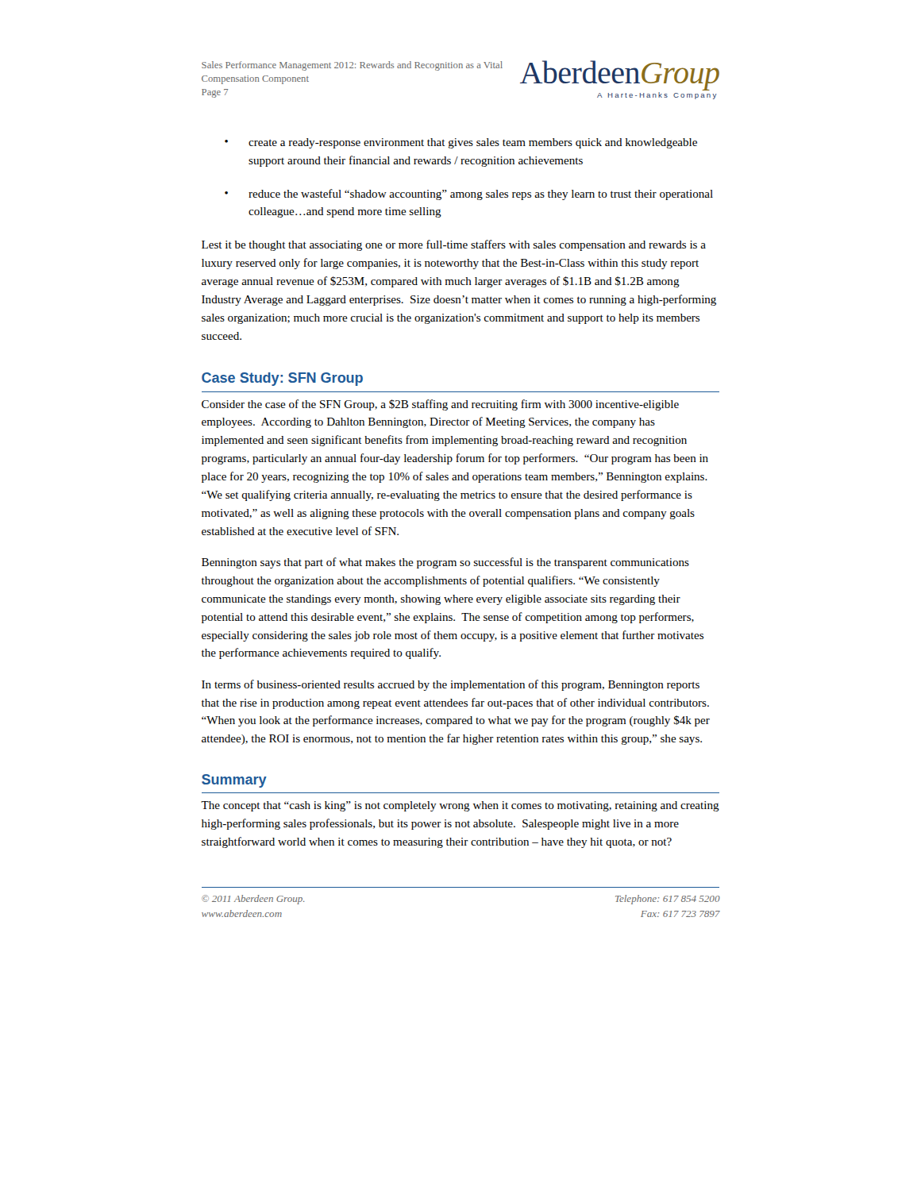Sales Performance Management 2012: Rewards and Recognition as a Vital Compensation Component
Page 7
Aberdeen Group
A Harte-Hanks Company
create a ready-response environment that gives sales team members quick and knowledgeable support around their financial and rewards / recognition achievements
reduce the wasteful “shadow accounting” among sales reps as they learn to trust their operational colleague…and spend more time selling
Lest it be thought that associating one or more full-time staffers with sales compensation and rewards is a luxury reserved only for large companies, it is noteworthy that the Best-in-Class within this study report average annual revenue of $253M, compared with much larger averages of $1.1B and $1.2B among Industry Average and Laggard enterprises. Size doesn’t matter when it comes to running a high-performing sales organization; much more crucial is the organization's commitment and support to help its members succeed.
Case Study: SFN Group
Consider the case of the SFN Group, a $2B staffing and recruiting firm with 3000 incentive-eligible employees. According to Dahlton Bennington, Director of Meeting Services, the company has implemented and seen significant benefits from implementing broad-reaching reward and recognition programs, particularly an annual four-day leadership forum for top performers. “Our program has been in place for 20 years, recognizing the top 10% of sales and operations team members,” Bennington explains. “We set qualifying criteria annually, re-evaluating the metrics to ensure that the desired performance is motivated,” as well as aligning these protocols with the overall compensation plans and company goals established at the executive level of SFN.
Bennington says that part of what makes the program so successful is the transparent communications throughout the organization about the accomplishments of potential qualifiers. “We consistently communicate the standings every month, showing where every eligible associate sits regarding their potential to attend this desirable event,” she explains. The sense of competition among top performers, especially considering the sales job role most of them occupy, is a positive element that further motivates the performance achievements required to qualify.
In terms of business-oriented results accrued by the implementation of this program, Bennington reports that the rise in production among repeat event attendees far out-paces that of other individual contributors. “When you look at the performance increases, compared to what we pay for the program (roughly $4k per attendee), the ROI is enormous, not to mention the far higher retention rates within this group,” she says.
Summary
The concept that “cash is king” is not completely wrong when it comes to motivating, retaining and creating high-performing sales professionals, but its power is not absolute. Salespeople might live in a more straightforward world when it comes to measuring their contribution – have they hit quota, or not?
© 2011 Aberdeen Group.
www.aberdeen.com
Telephone: 617 854 5200
Fax: 617 723 7897